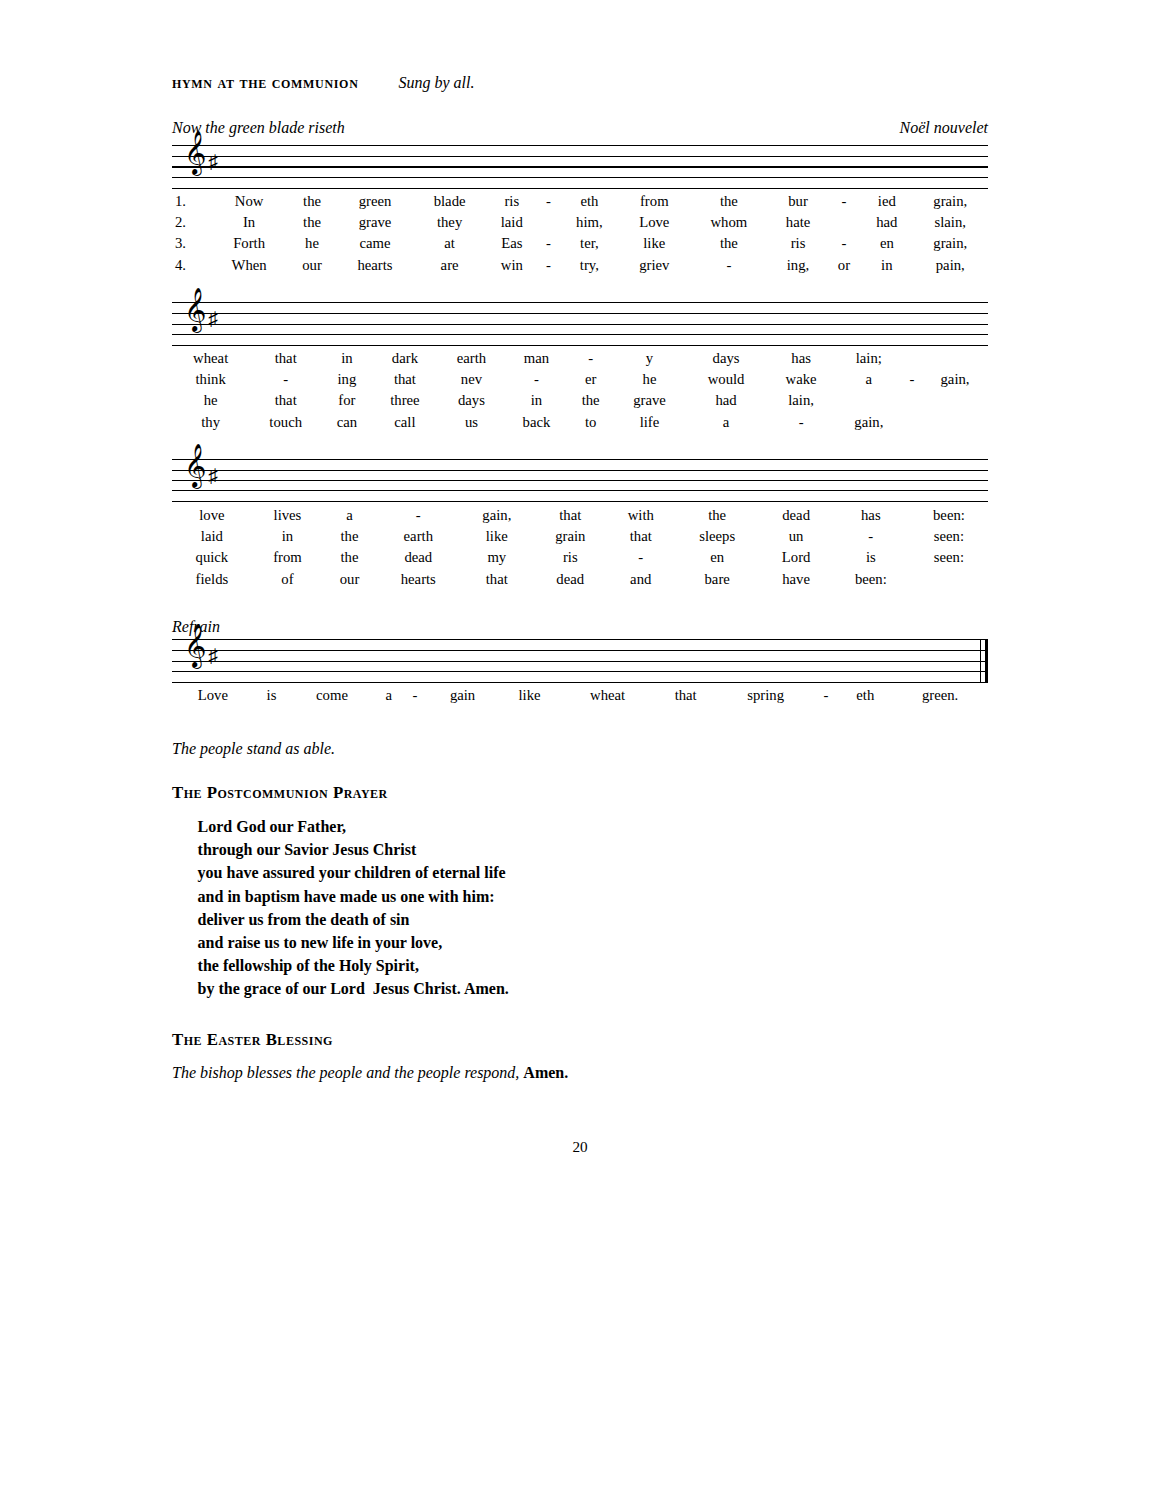hymn at the communion
Sung by all.
Now the green blade riseth Noël nouvelet
𝄞 ♯
| 1. | Now | the | green | blade | ris | - | eth | from | the | bur | - | ied | grain, |
| 2. | In | the | grave | they | laid | | him, | Love | whom | hate | | had | slain, |
| 3. | Forth | he | came | at | Eas | - | ter, | like | the | ris | - | en | grain, |
| 4. | When | our | hearts | are | win | - | try, | griev | - | ing, | or | in | pain, |
𝄞 ♯
| wheat | that | in | dark | earth | man | - | y | days | has | lain; |
| think | - | ing | that | nev | - | er | he | would | wake | a | - | gain, |
| he | that | for | three | days | in | the | grave | had | lain, |
| thy | touch | can | call | us | back | to | life | a | - | gain, |
𝄞 ♯
| love | lives | a | - | gain, | that | with | the | dead | has | been: |
| laid | in | the | earth | like | grain | that | sleeps | un | - | seen: |
| quick | from | the | dead | my | ris | - | en | Lord | is | seen: |
| fields | of | our | hearts | that | dead | and | bare | have | been: |
Refrain
𝄞 ♯
| Love | is | come | a | - | gain | like | wheat | that | spring | - | eth | green. |
The people stand as able.
The Postcommunion Prayer
Lord God our Father,
through our Savior Jesus Christ
you have assured your children of eternal life
and in baptism have made us one with him:
deliver us from the death of sin
and raise us to new life in your love,
the fellowship of the Holy Spirit,
by the grace of our Lord Jesus Christ. Amen.
The Easter Blessing
The bishop blesses the people and the people respond, Amen.
20